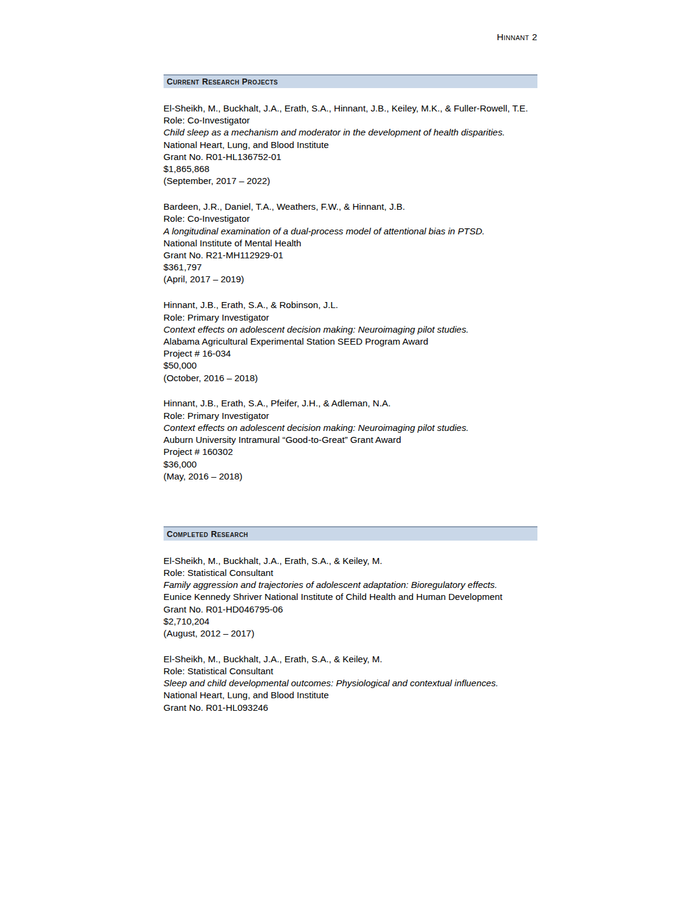Hinnant 2
Current Research Projects
El-Sheikh, M., Buckhalt, J.A., Erath, S.A., Hinnant, J.B., Keiley, M.K., & Fuller-Rowell, T.E.
Role: Co-Investigator
Child sleep as a mechanism and moderator in the development of health disparities.
National Heart, Lung, and Blood Institute
Grant No. R01-HL136752-01
$1,865,868
(September, 2017 – 2022)
Bardeen, J.R., Daniel, T.A., Weathers, F.W., & Hinnant, J.B.
Role: Co-Investigator
A longitudinal examination of a dual-process model of attentional bias in PTSD.
National Institute of Mental Health
Grant No. R21-MH112929-01
$361,797
(April, 2017 – 2019)
Hinnant, J.B., Erath, S.A., & Robinson, J.L.
Role: Primary Investigator
Context effects on adolescent decision making: Neuroimaging pilot studies.
Alabama Agricultural Experimental Station SEED Program Award
Project # 16-034
$50,000
(October, 2016 – 2018)
Hinnant, J.B., Erath, S.A., Pfeifer, J.H., & Adleman, N.A.
Role: Primary Investigator
Context effects on adolescent decision making: Neuroimaging pilot studies.
Auburn University Intramural “Good-to-Great” Grant Award
Project # 160302
$36,000
(May, 2016 – 2018)
Completed Research
El-Sheikh, M., Buckhalt, J.A., Erath, S.A., & Keiley, M.
Role: Statistical Consultant
Family aggression and trajectories of adolescent adaptation: Bioregulatory effects.
Eunice Kennedy Shriver National Institute of Child Health and Human Development
Grant No. R01-HD046795-06
$2,710,204
(August, 2012 – 2017)
El-Sheikh, M., Buckhalt, J.A., Erath, S.A., & Keiley, M.
Role: Statistical Consultant
Sleep and child developmental outcomes: Physiological and contextual influences.
National Heart, Lung, and Blood Institute
Grant No. R01-HL093246